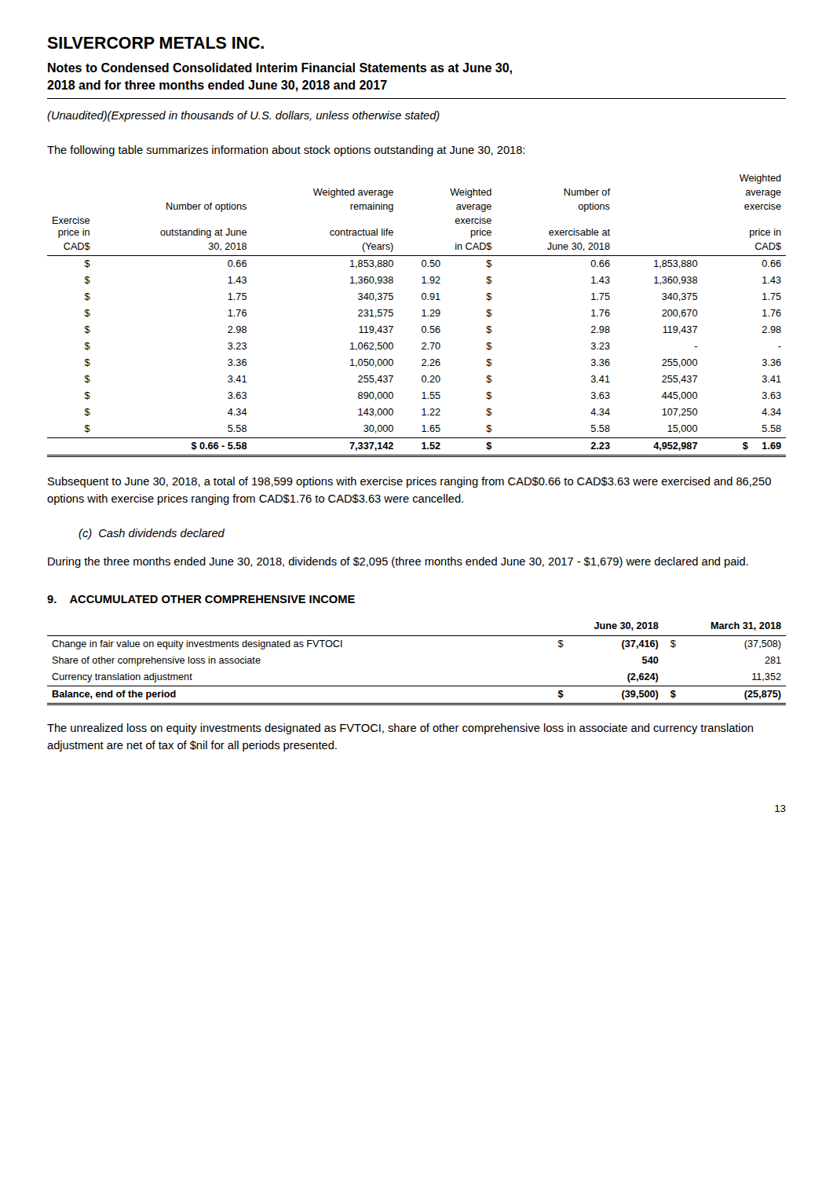SILVERCORP METALS INC.
Notes to Condensed Consolidated Interim Financial Statements as at June 30,
2018 and for three months ended June 30, 2018 and 2017
(Unaudited)(Expressed in thousands of U.S. dollars, unless otherwise stated)
The following table summarizes information about stock options outstanding at June 30, 2018:
| | | | | | | | Weighted |
| --- | --- | --- | --- | --- | --- | --- | --- |
| | | Weighted average | | Weighted | Number of | | average |
| | Number of options | remaining | | average | options | | exercise |
| Exercise price in | outstanding at June | contractual life | | exercise price | exercisable at | | price in |
| CAD$ | 30, 2018 | (Years) | | in CAD$ | June 30, 2018 | | CAD$ |
| $ | 0.66 | 1,853,880 | 0.50 | $ | 0.66 | 1,853,880 | 0.66 |
| $ | 1.43 | 1,360,938 | 1.92 | $ | 1.43 | 1,360,938 | 1.43 |
| $ | 1.75 | 340,375 | 0.91 | $ | 1.75 | 340,375 | 1.75 |
| $ | 1.76 | 231,575 | 1.29 | $ | 1.76 | 200,670 | 1.76 |
| $ | 2.98 | 119,437 | 0.56 | $ | 2.98 | 119,437 | 2.98 |
| $ | 3.23 | 1,062,500 | 2.70 | $ | 3.23 | - | - |
| $ | 3.36 | 1,050,000 | 2.26 | $ | 3.36 | 255,000 | 3.36 |
| $ | 3.41 | 255,437 | 0.20 | $ | 3.41 | 255,437 | 3.41 |
| $ | 3.63 | 890,000 | 1.55 | $ | 3.63 | 445,000 | 3.63 |
| $ | 4.34 | 143,000 | 1.22 | $ | 4.34 | 107,250 | 4.34 |
| $ | 5.58 | 30,000 | 1.65 | $ | 5.58 | 15,000 | 5.58 |
| | $ 0.66 - 5.58 | 7,337,142 | 1.52 | $ | 2.23 | 4,952,987 | $ 1.69 |
Subsequent to June 30, 2018, a total of 198,599 options with exercise prices ranging from CAD$0.66 to CAD$3.63 were exercised and 86,250 options with exercise prices ranging from CAD$1.76 to CAD$3.63 were cancelled.
(c) Cash dividends declared
During the three months ended June 30, 2018, dividends of $2,095 (three months ended June 30, 2017 - $1,679) were declared and paid.
9. ACCUMULATED OTHER COMPREHENSIVE INCOME
| | June 30, 2018 | March 31, 2018 |
| --- | --- | --- |
| Change in fair value on equity investments designated as FVTOCI | $ | (37,416) | $ | (37,508) |
| Share of other comprehensive loss in associate | | 540 | | 281 |
| Currency translation adjustment | | (2,624) | | 11,352 |
| Balance, end of the period | $ | (39,500) | $ | (25,875) |
The unrealized loss on equity investments designated as FVTOCI, share of other comprehensive loss in associate and currency translation adjustment are net of tax of $nil for all periods presented.
13